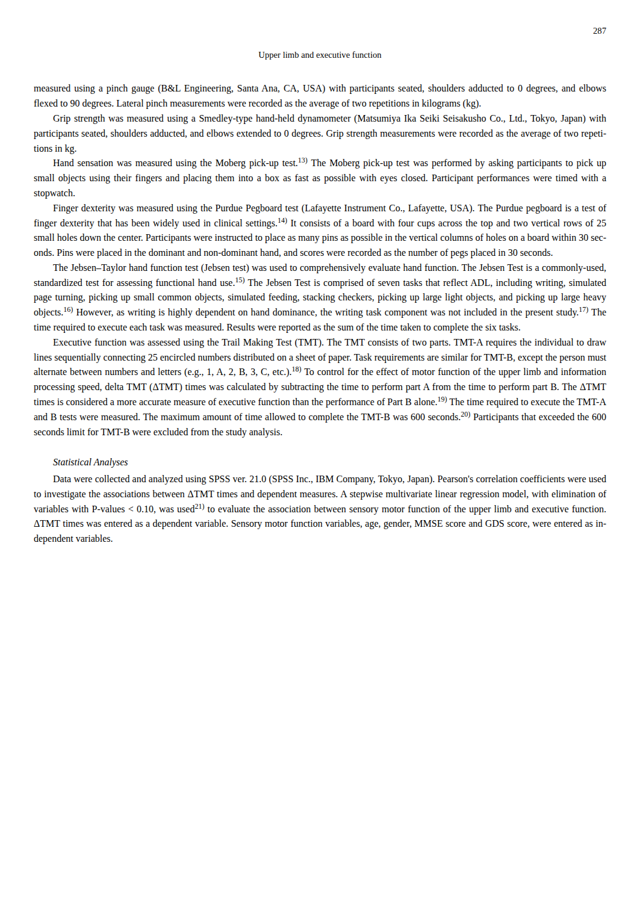287
Upper limb and executive function
measured using a pinch gauge (B&L Engineering, Santa Ana, CA, USA) with participants seated, shoulders adducted to 0 degrees, and elbows flexed to 90 degrees. Lateral pinch measurements were recorded as the average of two repetitions in kilograms (kg).
Grip strength was measured using a Smedley-type hand-held dynamometer (Matsumiya Ika Seiki Seisakusho Co., Ltd., Tokyo, Japan) with participants seated, shoulders adducted, and elbows extended to 0 degrees. Grip strength measurements were recorded as the average of two repetitions in kg.
Hand sensation was measured using the Moberg pick-up test.13) The Moberg pick-up test was performed by asking participants to pick up small objects using their fingers and placing them into a box as fast as possible with eyes closed. Participant performances were timed with a stopwatch.
Finger dexterity was measured using the Purdue Pegboard test (Lafayette Instrument Co., Lafayette, USA). The Purdue pegboard is a test of finger dexterity that has been widely used in clinical settings.14) It consists of a board with four cups across the top and two vertical rows of 25 small holes down the center. Participants were instructed to place as many pins as possible in the vertical columns of holes on a board within 30 seconds. Pins were placed in the dominant and non-dominant hand, and scores were recorded as the number of pegs placed in 30 seconds.
The Jebsen–Taylor hand function test (Jebsen test) was used to comprehensively evaluate hand function. The Jebsen Test is a commonly-used, standardized test for assessing functional hand use.15) The Jebsen Test is comprised of seven tasks that reflect ADL, including writing, simulated page turning, picking up small common objects, simulated feeding, stacking checkers, picking up large light objects, and picking up large heavy objects.16) However, as writing is highly dependent on hand dominance, the writing task component was not included in the present study.17) The time required to execute each task was measured. Results were reported as the sum of the time taken to complete the six tasks.
Executive function was assessed using the Trail Making Test (TMT). The TMT consists of two parts. TMT-A requires the individual to draw lines sequentially connecting 25 encircled numbers distributed on a sheet of paper. Task requirements are similar for TMT-B, except the person must alternate between numbers and letters (e.g., 1, A, 2, B, 3, C, etc.).18) To control for the effect of motor function of the upper limb and information processing speed, delta TMT (ΔTMT) times was calculated by subtracting the time to perform part A from the time to perform part B. The ΔTMT times is considered a more accurate measure of executive function than the performance of Part B alone.19) The time required to execute the TMT-A and B tests were measured. The maximum amount of time allowed to complete the TMT-B was 600 seconds.20) Participants that exceeded the 600 seconds limit for TMT-B were excluded from the study analysis.
Statistical Analyses
Data were collected and analyzed using SPSS ver. 21.0 (SPSS Inc., IBM Company, Tokyo, Japan). Pearson's correlation coefficients were used to investigate the associations between ΔTMT times and dependent measures. A stepwise multivariate linear regression model, with elimination of variables with P-values < 0.10, was used21) to evaluate the association between sensory motor function of the upper limb and executive function. ΔTMT times was entered as a dependent variable. Sensory motor function variables, age, gender, MMSE score and GDS score, were entered as independent variables.